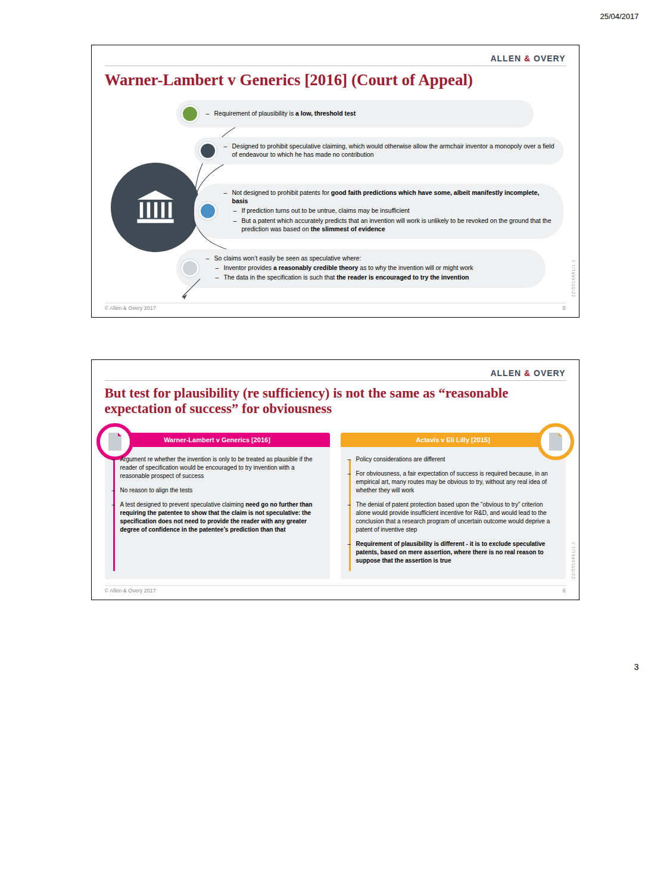25/04/2017
ALLEN & OVERY
Warner-Lambert v Generics [2016] (Court of Appeal)
Requirement of plausibility is a low, threshold test
Designed to prohibit speculative claiming, which would otherwise allow the armchair inventor a monopoly over a field of endeavour to which he has made no contribution
Not designed to prohibit patents for good faith predictions which have some, albeit manifestly incomplete, basis
If prediction turns out to be untrue, claims may be insufficient
But a patent which accurately predicts that an invention will work is unlikely to be revoked on the ground that the prediction was based on the slimmest of evidence
So claims won’t easily be seen as speculative where:
Inventor provides a reasonably credible theory as to why the invention will or might work
The data in the specification is such that the reader is encouraged to try the invention
ZZ/5510661/1.1
© Allen & Overy 2017 5
ALLEN & OVERY
But test for plausibility (re sufficiency) is not the same as “reasonable expectation of success” for obviousness
Warner-Lambert v Generics [2016]
Argument re whether the invention is only to be treated as plausible if the reader of specification would be encouraged to try invention with a reasonable prospect of success
No reason to align the tests
A test designed to prevent speculative claiming need go no further than requiring the patentee to show that the claim is not speculative: the specification does not need to provide the reader with any greater degree of confidence in the patentee’s prediction than that
Actavis v Eli Lilly [2015]
Policy considerations are different
For obviousness, a fair expectation of success is required because, in an empirical art, many routes may be obvious to try, without any real idea of whether they will work
The denial of patent protection based upon the “obvious to try” criterion alone would provide insufficient incentive for R&D, and would lead to the conclusion that a research program of uncertain outcome would deprive a patent of inventive step
Requirement of plausibility is different - it is to exclude speculative patents, based on mere assertion, where there is no real reason to suppose that the assertion is true
ZZ/5510661/1.1
© Allen & Overy 2017 6
3